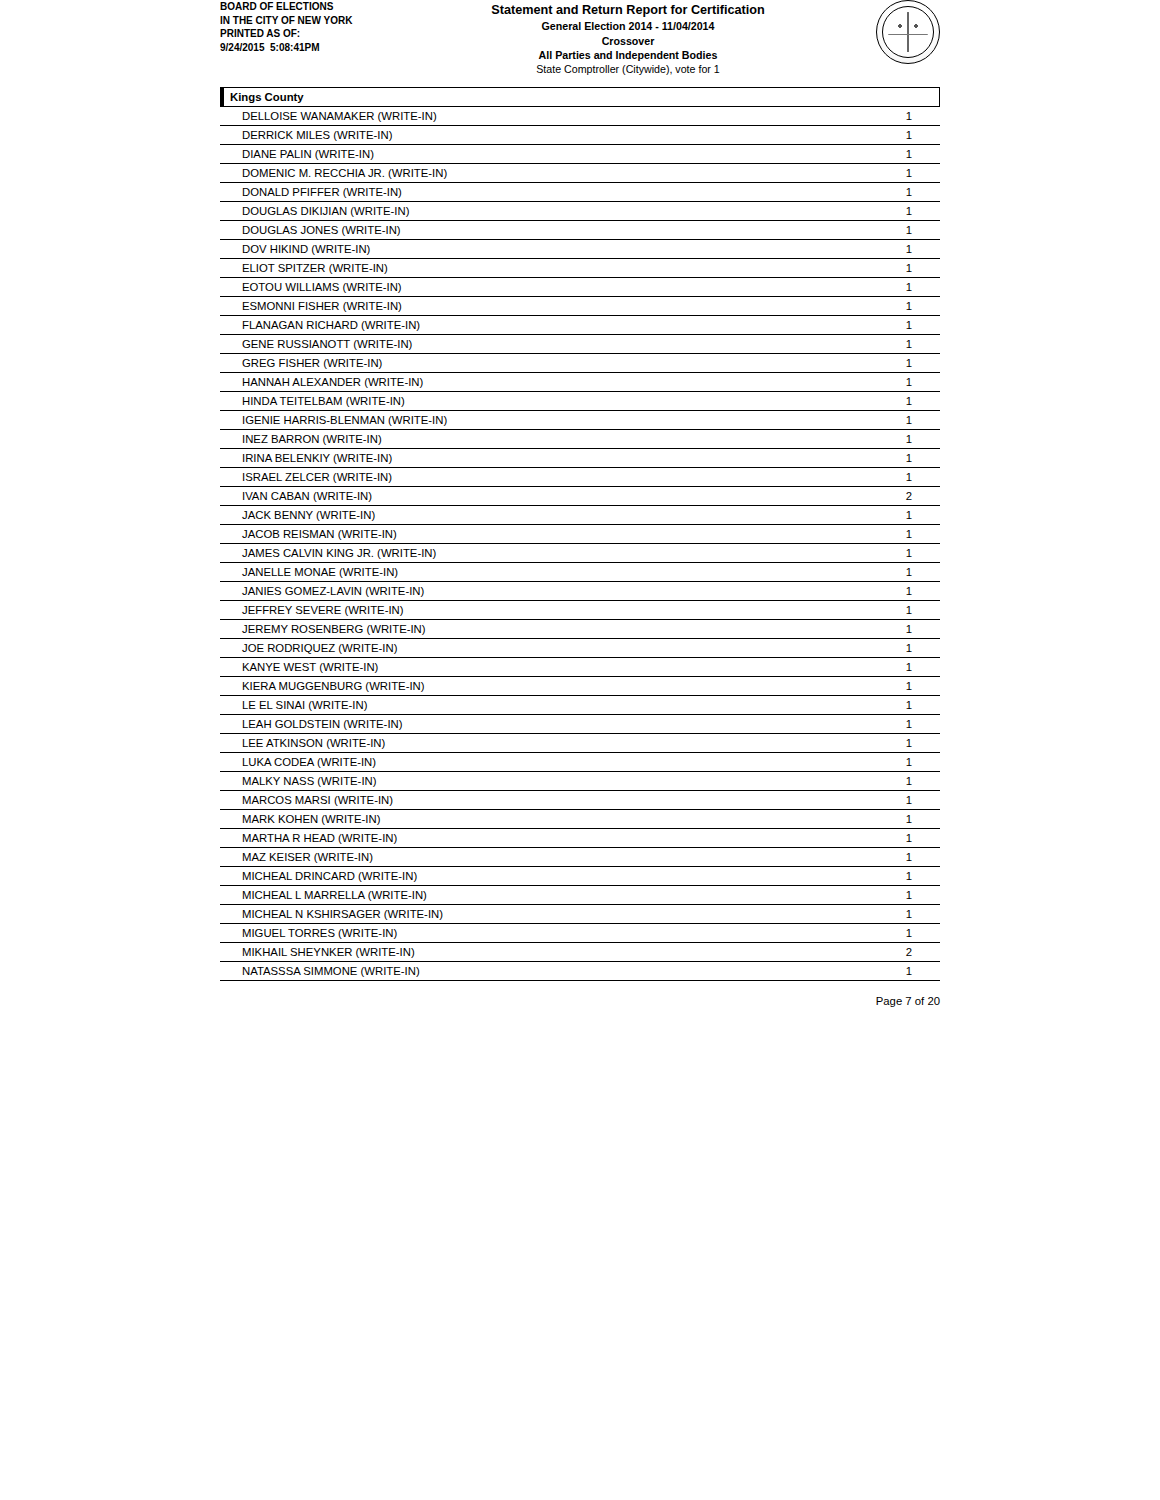BOARD OF ELECTIONS
IN THE CITY OF NEW YORK
PRINTED AS OF:
9/24/2015 5:08:41PM
Statement and Return Report for Certification
General Election 2014 - 11/04/2014
Crossover
All Parties and Independent Bodies
State Comptroller (Citywide), vote for 1
Kings County
| DELLOISE WANAMAKER (WRITE-IN) | 1 |
| DERRICK MILES (WRITE-IN) | 1 |
| DIANE PALIN (WRITE-IN) | 1 |
| DOMENIC M. RECCHIA JR. (WRITE-IN) | 1 |
| DONALD PFIFFER (WRITE-IN) | 1 |
| DOUGLAS DIKIJIAN (WRITE-IN) | 1 |
| DOUGLAS JONES (WRITE-IN) | 1 |
| DOV HIKIND (WRITE-IN) | 1 |
| ELIOT SPITZER (WRITE-IN) | 1 |
| EOTOU WILLIAMS (WRITE-IN) | 1 |
| ESMONNI FISHER (WRITE-IN) | 1 |
| FLANAGAN RICHARD (WRITE-IN) | 1 |
| GENE RUSSIANOTT (WRITE-IN) | 1 |
| GREG FISHER (WRITE-IN) | 1 |
| HANNAH ALEXANDER (WRITE-IN) | 1 |
| HINDA TEITELBAM (WRITE-IN) | 1 |
| IGENIE HARRIS-BLENMAN (WRITE-IN) | 1 |
| INEZ BARRON (WRITE-IN) | 1 |
| IRINA BELENKIY (WRITE-IN) | 1 |
| ISRAEL ZELCER (WRITE-IN) | 1 |
| IVAN CABAN (WRITE-IN) | 2 |
| JACK BENNY (WRITE-IN) | 1 |
| JACOB REISMAN (WRITE-IN) | 1 |
| JAMES CALVIN KING JR. (WRITE-IN) | 1 |
| JANELLE MONAE (WRITE-IN) | 1 |
| JANIES GOMEZ-LAVIN (WRITE-IN) | 1 |
| JEFFREY SEVERE (WRITE-IN) | 1 |
| JEREMY ROSENBERG (WRITE-IN) | 1 |
| JOE RODRIQUEZ (WRITE-IN) | 1 |
| KANYE WEST (WRITE-IN) | 1 |
| KIERA MUGGENBURG (WRITE-IN) | 1 |
| LE EL SINAI (WRITE-IN) | 1 |
| LEAH GOLDSTEIN (WRITE-IN) | 1 |
| LEE ATKINSON (WRITE-IN) | 1 |
| LUKA CODEA (WRITE-IN) | 1 |
| MALKY NASS (WRITE-IN) | 1 |
| MARCOS MARSI (WRITE-IN) | 1 |
| MARK KOHEN (WRITE-IN) | 1 |
| MARTHA R HEAD (WRITE-IN) | 1 |
| MAZ KEISER (WRITE-IN) | 1 |
| MICHEAL DRINCARD (WRITE-IN) | 1 |
| MICHEAL L MARRELLA (WRITE-IN) | 1 |
| MICHEAL N KSHIRSAGER (WRITE-IN) | 1 |
| MIGUEL TORRES (WRITE-IN) | 1 |
| MIKHAIL SHEYNKER (WRITE-IN) | 2 |
| NATASSSA SIMMONE (WRITE-IN) | 1 |
Page 7 of 20